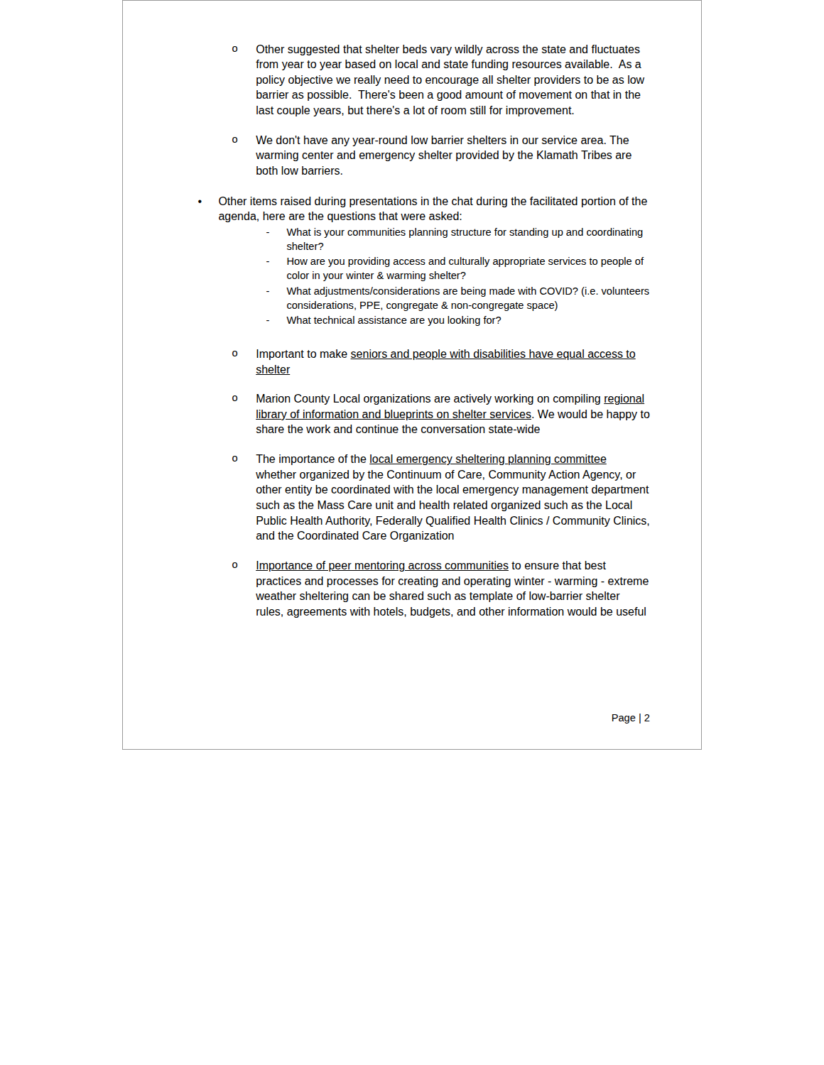Other suggested that shelter beds vary wildly across the state and fluctuates from year to year based on local and state funding resources available. As a policy objective we really need to encourage all shelter providers to be as low barrier as possible. There's been a good amount of movement on that in the last couple years, but there's a lot of room still for improvement.
We don't have any year-round low barrier shelters in our service area. The warming center and emergency shelter provided by the Klamath Tribes are both low barriers.
Other items raised during presentations in the chat during the facilitated portion of the agenda, here are the questions that were asked:
What is your communities planning structure for standing up and coordinating shelter?
How are you providing access and culturally appropriate services to people of color in your winter & warming shelter?
What adjustments/considerations are being made with COVID? (i.e. volunteers considerations, PPE, congregate & non-congregate space)
What technical assistance are you looking for?
Important to make seniors and people with disabilities have equal access to shelter
Marion County Local organizations are actively working on compiling regional library of information and blueprints on shelter services. We would be happy to share the work and continue the conversation state-wide
The importance of the local emergency sheltering planning committee whether organized by the Continuum of Care, Community Action Agency, or other entity be coordinated with the local emergency management department such as the Mass Care unit and health related organized such as the Local Public Health Authority, Federally Qualified Health Clinics / Community Clinics, and the Coordinated Care Organization
Importance of peer mentoring across communities to ensure that best practices and processes for creating and operating winter - warming - extreme weather sheltering can be shared such as template of low-barrier shelter rules, agreements with hotels, budgets, and other information would be useful
Page | 2